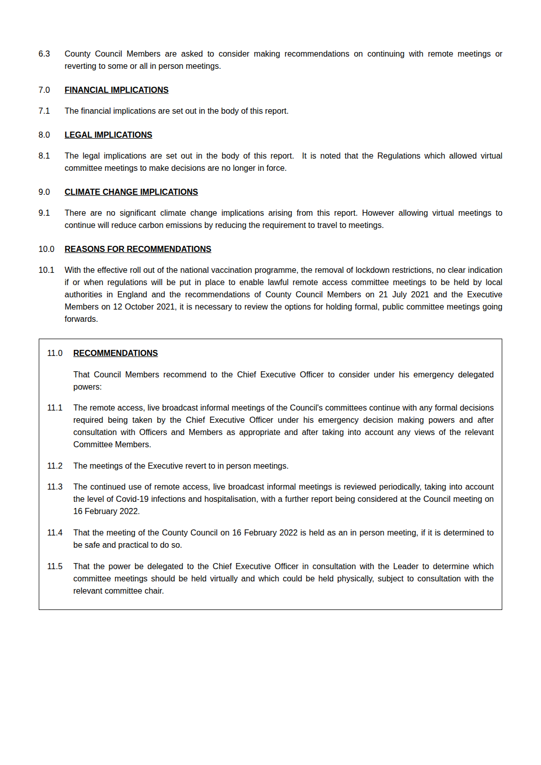6.3
County Council Members are asked to consider making recommendations on continuing with remote meetings or reverting to some or all in person meetings.
7.0
Financial Implications
7.1
The financial implications are set out in the body of this report.
8.0
Legal Implications
8.1
The legal implications are set out in the body of this report. It is noted that the Regulations which allowed virtual committee meetings to make decisions are no longer in force.
9.0
Climate Change Implications
9.1
There are no significant climate change implications arising from this report. However allowing virtual meetings to continue will reduce carbon emissions by reducing the requirement to travel to meetings.
10.0
Reasons for Recommendations
10.1
With the effective roll out of the national vaccination programme, the removal of lockdown restrictions, no clear indication if or when regulations will be put in place to enable lawful remote access committee meetings to be held by local authorities in England and the recommendations of County Council Members on 21 July 2021 and the Executive Members on 12 October 2021, it is necessary to review the options for holding formal, public committee meetings going forwards.
11.0
Recommendations
That Council Members recommend to the Chief Executive Officer to consider under his emergency delegated powers:
11.1
The remote access, live broadcast informal meetings of the Council's committees continue with any formal decisions required being taken by the Chief Executive Officer under his emergency decision making powers and after consultation with Officers and Members as appropriate and after taking into account any views of the relevant Committee Members.
11.2
The meetings of the Executive revert to in person meetings.
11.3
The continued use of remote access, live broadcast informal meetings is reviewed periodically, taking into account the level of Covid-19 infections and hospitalisation, with a further report being considered at the Council meeting on 16 February 2022.
11.4
That the meeting of the County Council on 16 February 2022 is held as an in person meeting, if it is determined to be safe and practical to do so.
11.5
That the power be delegated to the Chief Executive Officer in consultation with the Leader to determine which committee meetings should be held virtually and which could be held physically, subject to consultation with the relevant committee chair.